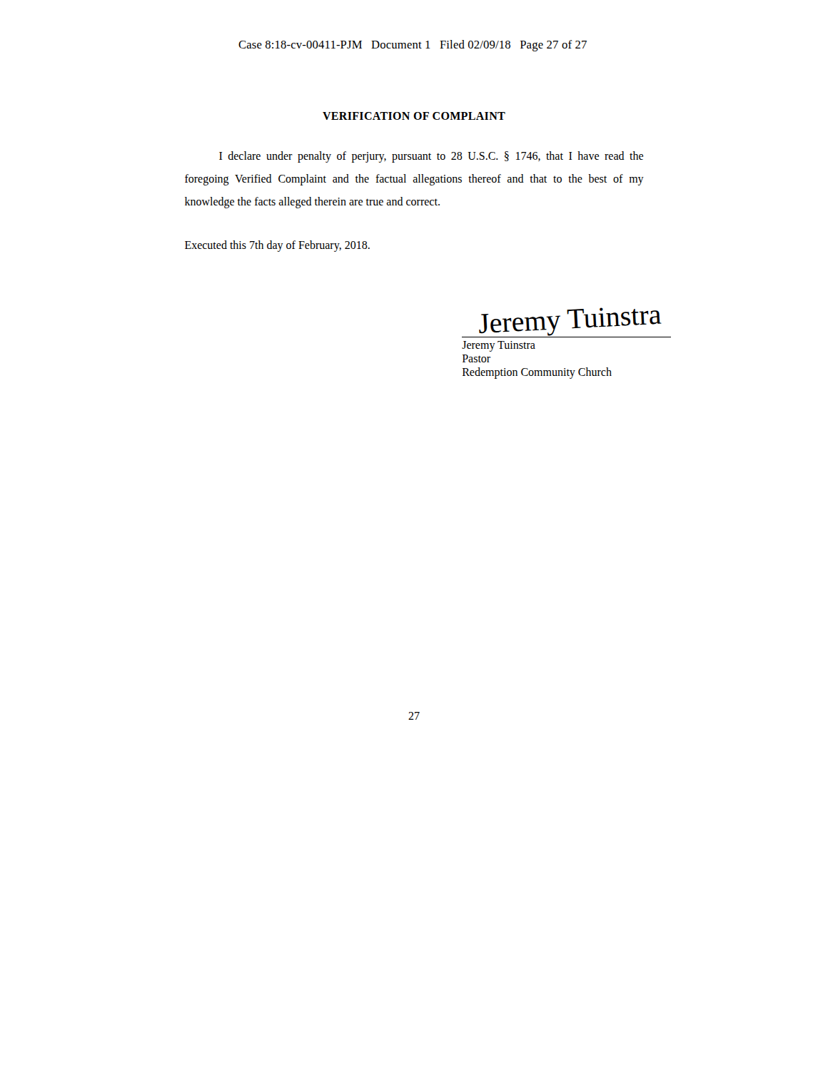Case 8:18-cv-00411-PJM Document 1 Filed 02/09/18 Page 27 of 27
VERIFICATION OF COMPLAINT
I declare under penalty of perjury, pursuant to 28 U.S.C. § 1746, that I have read the foregoing Verified Complaint and the factual allegations thereof and that to the best of my knowledge the facts alleged therein are true and correct.
Executed this 7th day of February, 2018.
Jeremy Tuinstra
Jeremy Tuinstra
Pastor
Redemption Community Church
27